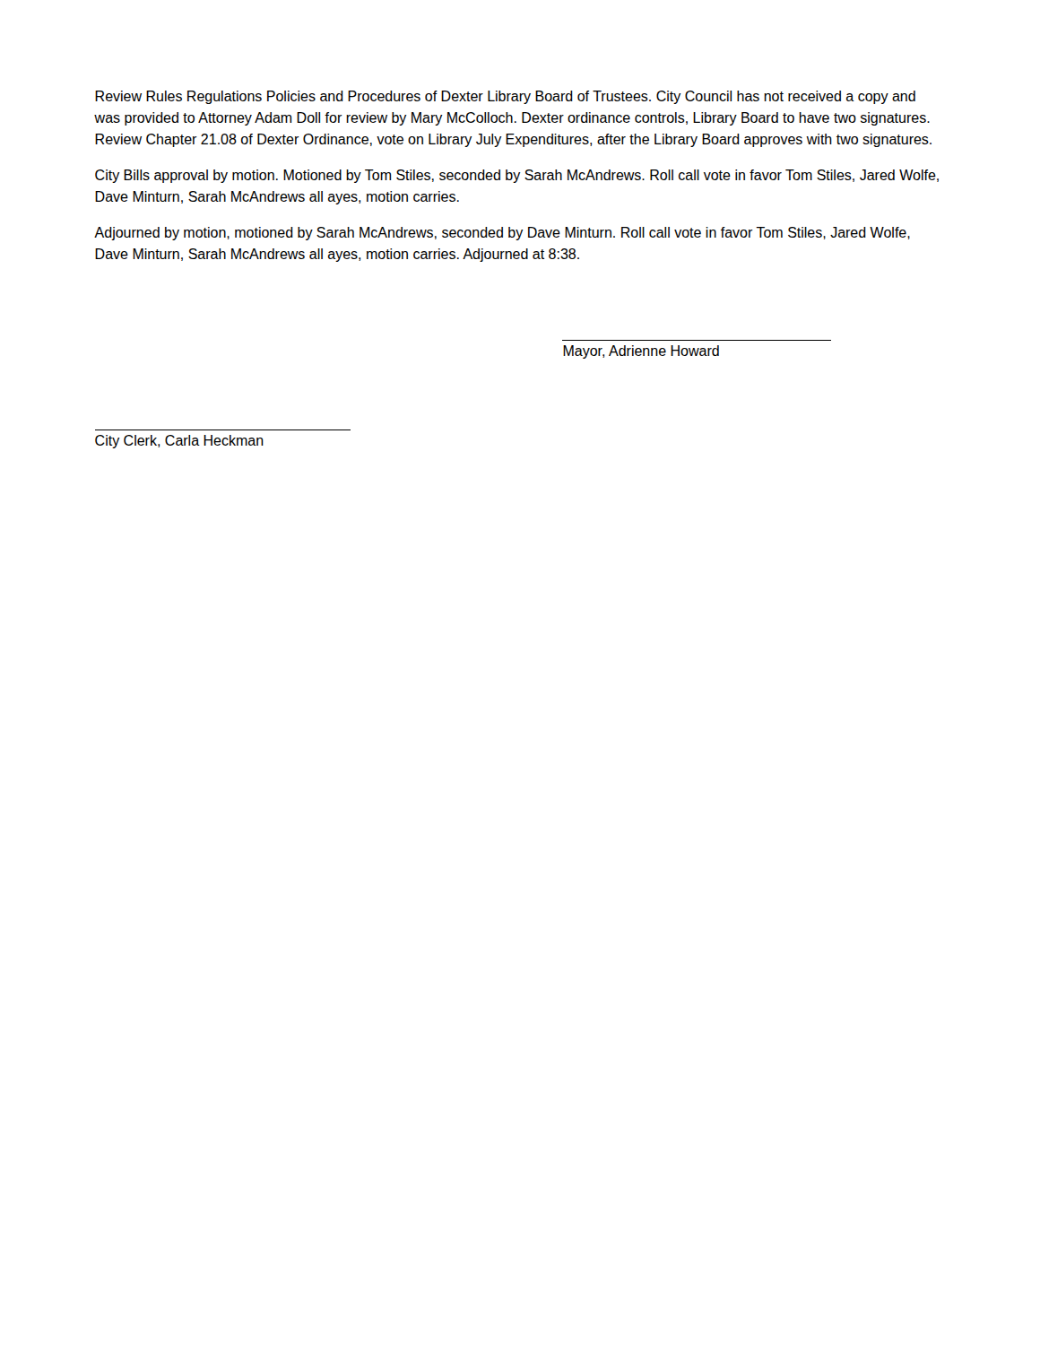Review Rules Regulations Policies and Procedures of Dexter Library Board of Trustees. City Council has not received a copy and was provided to Attorney Adam Doll for review by Mary McColloch. Dexter ordinance controls, Library Board to have two signatures.
Review Chapter 21.08 of Dexter Ordinance, vote on Library July Expenditures, after the Library Board approves with two signatures.
City Bills approval by motion. Motioned by Tom Stiles, seconded by Sarah McAndrews. Roll call vote in favor Tom Stiles, Jared Wolfe, Dave Minturn, Sarah McAndrews all ayes, motion carries.
Adjourned by motion, motioned by Sarah McAndrews, seconded by Dave Minturn. Roll call vote in favor Tom Stiles, Jared Wolfe, Dave Minturn, Sarah McAndrews all ayes, motion carries. Adjourned at 8:38.
Mayor, Adrienne Howard
City Clerk, Carla Heckman